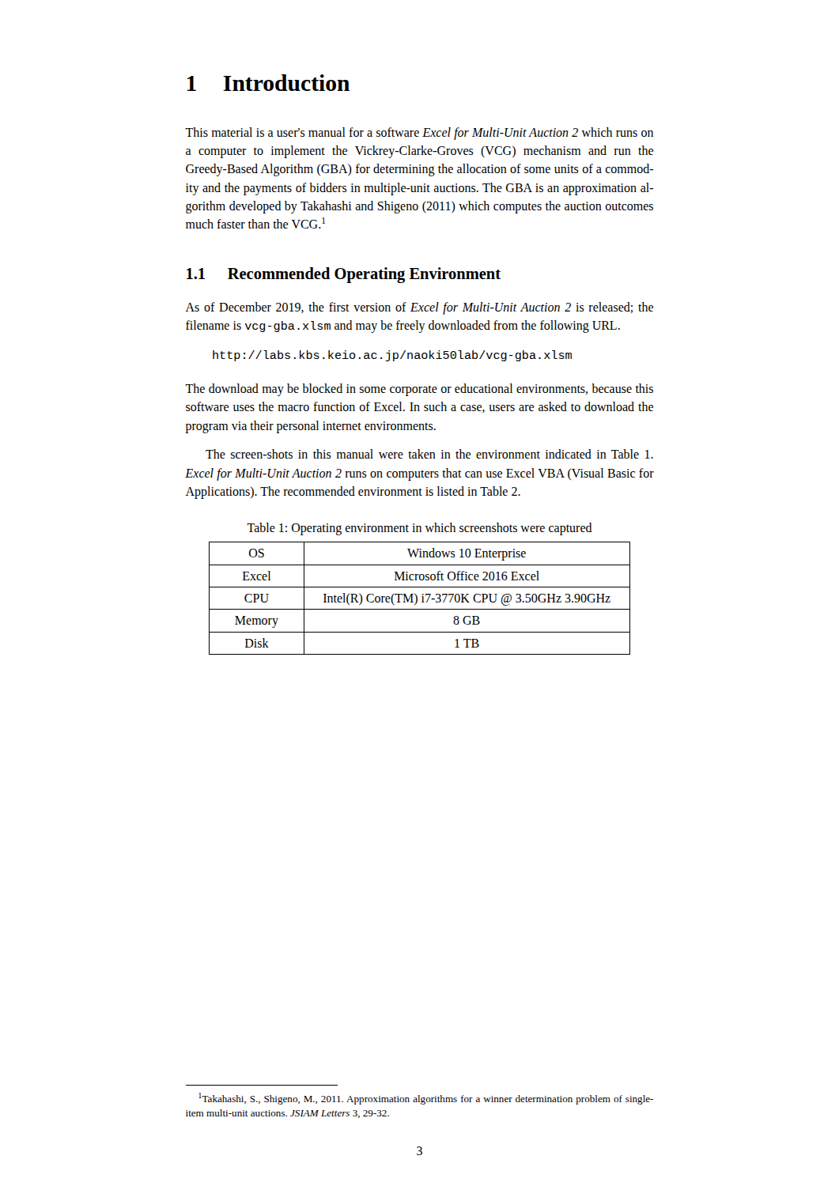1 Introduction
This material is a user's manual for a software Excel for Multi-Unit Auction 2 which runs on a computer to implement the Vickrey-Clarke-Groves (VCG) mechanism and run the Greedy-Based Algorithm (GBA) for determining the allocation of some units of a commodity and the payments of bidders in multiple-unit auctions. The GBA is an approximation algorithm developed by Takahashi and Shigeno (2011) which computes the auction outcomes much faster than the VCG.1
1.1 Recommended Operating Environment
As of December 2019, the first version of Excel for Multi-Unit Auction 2 is released; the filename is vcg-gba.xlsm and may be freely downloaded from the following URL.
http://labs.kbs.keio.ac.jp/naoki50lab/vcg-gba.xlsm
The download may be blocked in some corporate or educational environments, because this software uses the macro function of Excel. In such a case, users are asked to download the program via their personal internet environments.
The screen-shots in this manual were taken in the environment indicated in Table 1. Excel for Multi-Unit Auction 2 runs on computers that can use Excel VBA (Visual Basic for Applications). The recommended environment is listed in Table 2.
Table 1: Operating environment in which screenshots were captured
| OS | Windows 10 Enterprise |
| Excel | Microsoft Office 2016 Excel |
| CPU | Intel(R) Core(TM) i7-3770K CPU @ 3.50GHz 3.90GHz |
| Memory | 8 GB |
| Disk | 1 TB |
1Takahashi, S., Shigeno, M., 2011. Approximation algorithms for a winner determination problem of single-item multi-unit auctions. JSIAM Letters 3, 29-32.
3